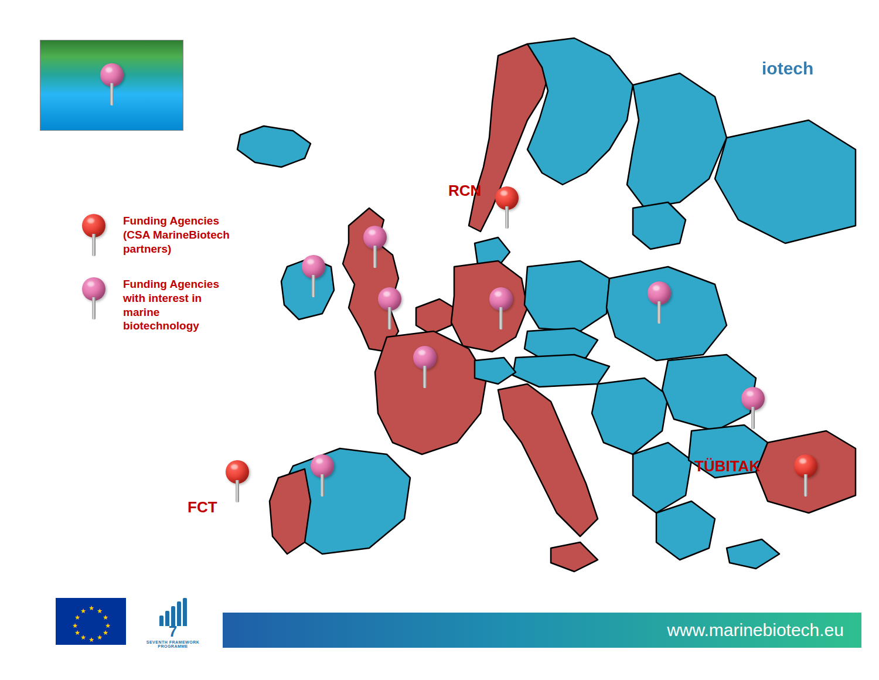Funding Agencies
(CSA MarineBiotech
partners)
Funding Agencies
with interest in
marine
biotechnology
iotech
RCN
FCT
TÜBITAK
★ ★ ★ ★ ★ ★ ★ ★ ★ ★ ★ ★
7
SEVENTH FRAMEWORK
PROGRAMME
www.marinebiotech.eu